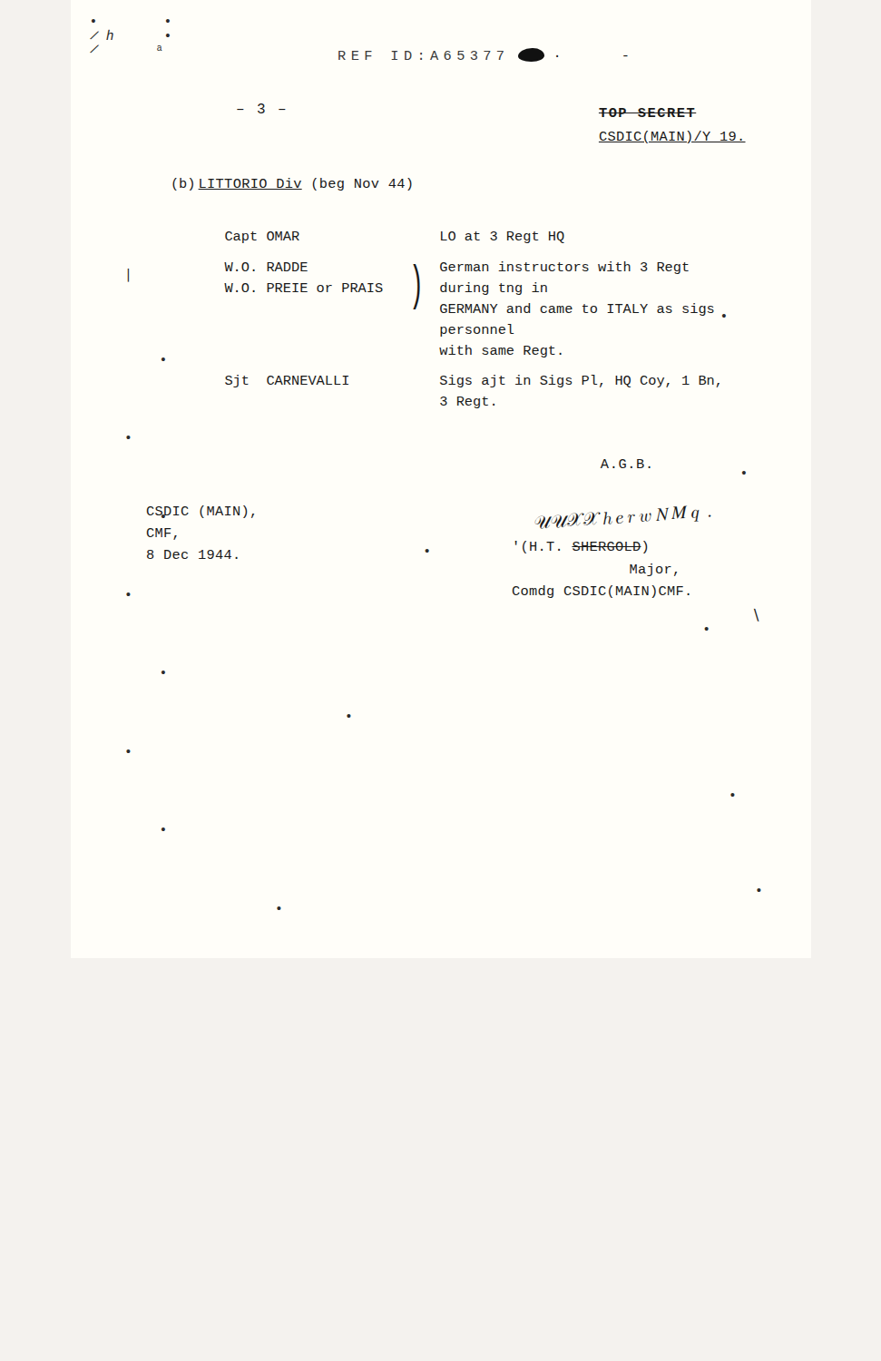• •
/ ℎ •
/ ᵃ
REF ID:A65377 · ‑
– 3 –
TOP SECRET
CSDIC(MAIN)/Y 19.
(b)
LITTORIO Div (beg Nov 44)
| Capt OMAR | LO at 3 Regt HQ |
| W.O. RADDE W.O. PREIE or PRAIS ) | German instructors with 3 Regt during tng in GERMANY and came to ITALY as sigs personnel with same Regt. |
| Sjt CARNEVALLI | Sigs ajt in Sigs Pl, HQ Coy, 1 Bn, 3 Regt. |
A.G.B.
CSDIC (MAIN),
CMF,
8 Dec 1944.
𝒰𝒰𝒳𝒳 ℎ 𝑒 𝑟 𝑤 𝑁 𝑀 𝑞 ․
'(H.T. SHERGOLD)
Major,
Comdg CSDIC(MAIN)CMF.
\
∣
•
•
•
•
•
•
•
•
•
•
•
•
•
•
•